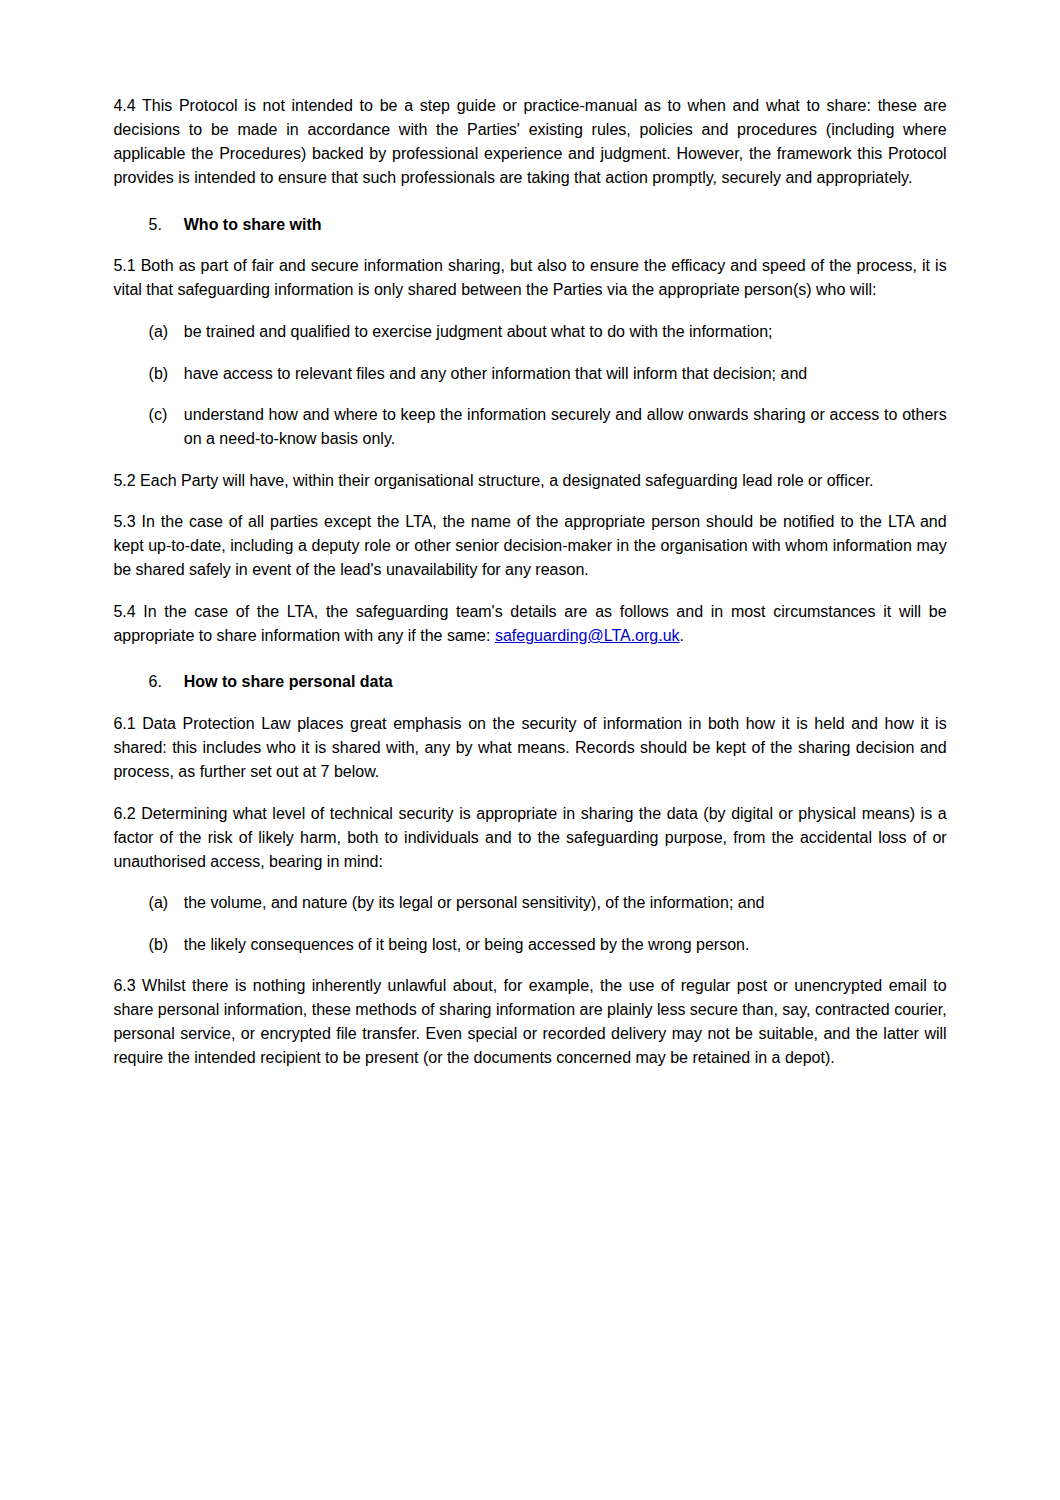4.4 This Protocol is not intended to be a step guide or practice-manual as to when and what to share: these are decisions to be made in accordance with the Parties' existing rules, policies and procedures (including where applicable the Procedures) backed by professional experience and judgment. However, the framework this Protocol provides is intended to ensure that such professionals are taking that action promptly, securely and appropriately.
5. Who to share with
5.1 Both as part of fair and secure information sharing, but also to ensure the efficacy and speed of the process, it is vital that safeguarding information is only shared between the Parties via the appropriate person(s) who will:
(a) be trained and qualified to exercise judgment about what to do with the information;
(b) have access to relevant files and any other information that will inform that decision; and
(c) understand how and where to keep the information securely and allow onwards sharing or access to others on a need-to-know basis only.
5.2 Each Party will have, within their organisational structure, a designated safeguarding lead role or officer.
5.3 In the case of all parties except the LTA, the name of the appropriate person should be notified to the LTA and kept up-to-date, including a deputy role or other senior decision-maker in the organisation with whom information may be shared safely in event of the lead's unavailability for any reason.
5.4 In the case of the LTA, the safeguarding team's details are as follows and in most circumstances it will be appropriate to share information with any if the same: safeguarding@LTA.org.uk.
6. How to share personal data
6.1 Data Protection Law places great emphasis on the security of information in both how it is held and how it is shared: this includes who it is shared with, any by what means. Records should be kept of the sharing decision and process, as further set out at 7 below.
6.2 Determining what level of technical security is appropriate in sharing the data (by digital or physical means) is a factor of the risk of likely harm, both to individuals and to the safeguarding purpose, from the accidental loss of or unauthorised access, bearing in mind:
(a) the volume, and nature (by its legal or personal sensitivity), of the information; and
(b) the likely consequences of it being lost, or being accessed by the wrong person.
6.3 Whilst there is nothing inherently unlawful about, for example, the use of regular post or unencrypted email to share personal information, these methods of sharing information are plainly less secure than, say, contracted courier, personal service, or encrypted file transfer. Even special or recorded delivery may not be suitable, and the latter will require the intended recipient to be present (or the documents concerned may be retained in a depot).